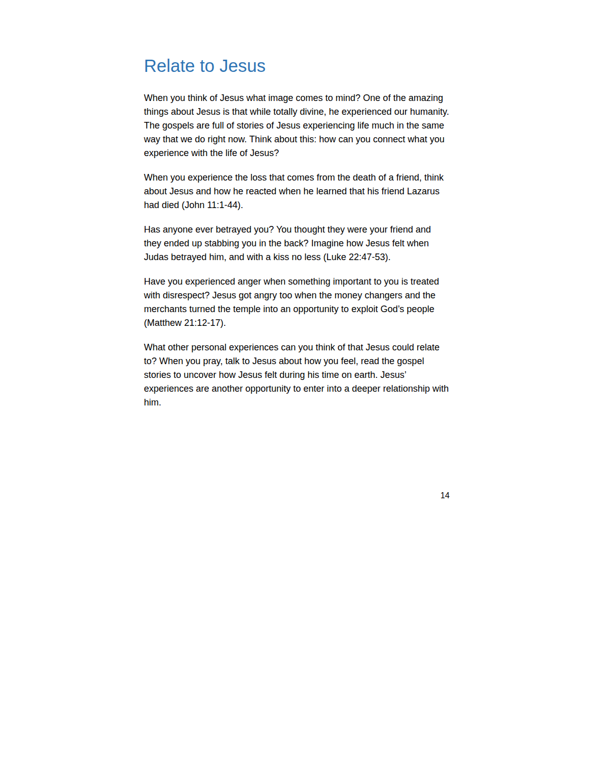Relate to Jesus
When you think of Jesus what image comes to mind? One of the amazing things about Jesus is that while totally divine, he experienced our humanity. The gospels are full of stories of Jesus experiencing life much in the same way that we do right now. Think about this: how can you connect what you experience with the life of Jesus?
When you experience the loss that comes from the death of a friend, think about Jesus and how he reacted when he learned that his friend Lazarus had died (John 11:1-44).
Has anyone ever betrayed you? You thought they were your friend and they ended up stabbing you in the back? Imagine how Jesus felt when Judas betrayed him, and with a kiss no less (Luke 22:47-53).
Have you experienced anger when something important to you is treated with disrespect? Jesus got angry too when the money changers and the merchants turned the temple into an opportunity to exploit God’s people (Matthew 21:12-17).
What other personal experiences can you think of that Jesus could relate to? When you pray, talk to Jesus about how you feel, read the gospel stories to uncover how Jesus felt during his time on earth. Jesus’ experiences are another opportunity to enter into a deeper relationship with him.
14